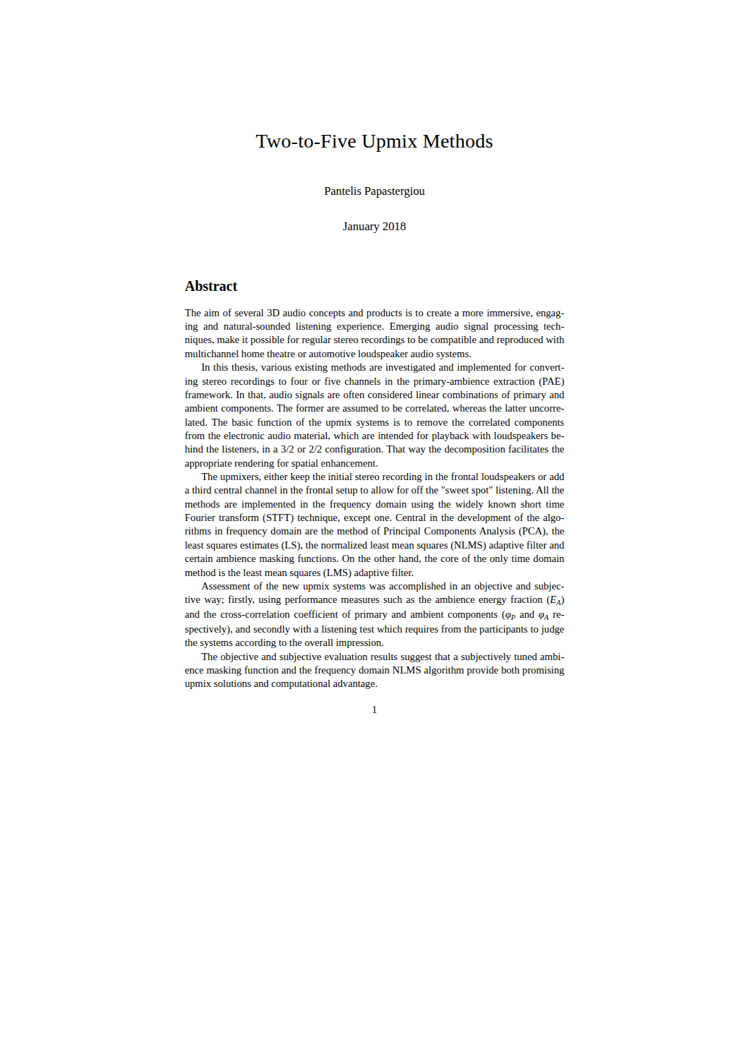Two-to-Five Upmix Methods
Pantelis Papastergiou
January 2018
Abstract
The aim of several 3D audio concepts and products is to create a more immersive, engaging and natural-sounded listening experience. Emerging audio signal processing techniques, make it possible for regular stereo recordings to be compatible and reproduced with multichannel home theatre or automotive loudspeaker audio systems.
In this thesis, various existing methods are investigated and implemented for converting stereo recordings to four or five channels in the primary-ambience extraction (PAE) framework. In that, audio signals are often considered linear combinations of primary and ambient components. The former are assumed to be correlated, whereas the latter uncorrelated. The basic function of the upmix systems is to remove the correlated components from the electronic audio material, which are intended for playback with loudspeakers behind the listeners, in a 3/2 or 2/2 configuration. That way the decomposition facilitates the appropriate rendering for spatial enhancement.
The upmixers, either keep the initial stereo recording in the frontal loudspeakers or add a third central channel in the frontal setup to allow for off the "sweet spot" listening. All the methods are implemented in the frequency domain using the widely known short time Fourier transform (STFT) technique, except one. Central in the development of the algorithms in frequency domain are the method of Principal Components Analysis (PCA), the least squares estimates (LS), the normalized least mean squares (NLMS) adaptive filter and certain ambience masking functions. On the other hand, the core of the only time domain method is the least mean squares (LMS) adaptive filter.
Assessment of the new upmix systems was accomplished in an objective and subjective way; firstly, using performance measures such as the ambience energy fraction (EA) and the cross-correlation coefficient of primary and ambient components (φP and φA respectively), and secondly with a listening test which requires from the participants to judge the systems according to the overall impression.
The objective and subjective evaluation results suggest that a subjectively tuned ambience masking function and the frequency domain NLMS algorithm provide both promising upmix solutions and computational advantage.
1